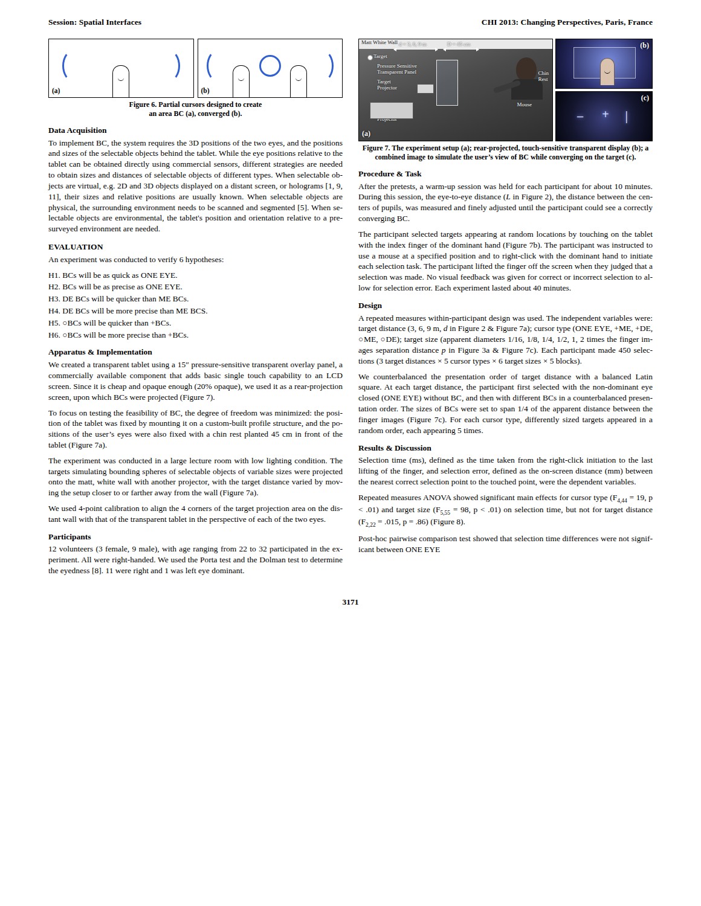Session: Spatial Interfaces
CHI 2013: Changing Perspectives, Paris, France
(a)
(b)
Figure 6. Partial cursors designed to create
an area BC (a), converged (b).
Data Acquisition
To implement BC, the system requires the 3D positions of the two eyes, and the positions and sizes of the selectable objects behind the tablet. While the eye positions relative to the tablet can be obtained directly using commercial sensors, different strategies are needed to obtain sizes and distances of selectable objects of different types. When selectable objects are virtual, e.g. 2D and 3D objects displayed on a distant screen, or holograms [1, 9, 11], their sizes and relative positions are usually known. When selectable objects are physical, the surrounding environment needs to be scanned and segmented [5]. When selectable objects are environmental, the tablet's position and orientation relative to a pre-surveyed environment are needed.
EVALUATION
An experiment was conducted to verify 6 hypotheses:
H1. BCs will be as quick as ONE EYE.
H2. BCs will be as precise as ONE EYE.
H3. DE BCs will be quicker than ME BCs.
H4. DE BCs will be more precise than ME BCS.
H5. ○BCs will be quicker than +BCs.
H6. ○BCs will be more precise than +BCs.
Apparatus & Implementation
We created a transparent tablet using a 15″ pressure-sensitive transparent overlay panel, a commercially available component that adds basic single touch capability to an LCD screen. Since it is cheap and opaque enough (20% opaque), we used it as a rear-projection screen, upon which BCs were projected (Figure 7).
To focus on testing the feasibility of BC, the degree of freedom was minimized: the position of the tablet was fixed by mounting it on a custom-built profile structure, and the positions of the user’s eyes were also fixed with a chin rest planted 45 cm in front of the tablet (Figure 7a).
The experiment was conducted in a large lecture room with low lighting condition. The targets simulating bounding spheres of selectable objects of variable sizes were projected onto the matt, white wall with another projector, with the target distance varied by moving the setup closer to or farther away from the wall (Figure 7a).
We used 4-point calibration to align the 4 corners of the target projection area on the distant wall with that of the transparent tablet in the perspective of each of the two eyes.
Participants
12 volunteers (3 female, 9 male), with age ranging from 22 to 32 participated in the experiment. All were right-handed. We used the Porta test and the Dolman test to determine the eyedness [8]. 11 were right and 1 was left eye dominant.
Matt White Wall
Target
d = 3, 6, 9 m
D = 45 cm
Pressure Sensitive
Transparent Panel
Target
Projector
Rear Screen
Projector
Chin
Rest
Mouse
(a)
(b)
– + | (c)
Figure 7. The experiment setup (a); rear-projected, touch-sensitive transparent display (b); a combined image to simulate the user’s view of BC while converging on the target (c).
Procedure & Task
After the pretests, a warm-up session was held for each participant for about 10 minutes. During this session, the eye-to-eye distance (L in Figure 2), the distance between the centers of pupils, was measured and finely adjusted until the participant could see a correctly converging BC.
The participant selected targets appearing at random locations by touching on the tablet with the index finger of the dominant hand (Figure 7b). The participant was instructed to use a mouse at a specified position and to right-click with the dominant hand to initiate each selection task. The participant lifted the finger off the screen when they judged that a selection was made. No visual feedback was given for correct or incorrect selection to allow for selection error. Each experiment lasted about 40 minutes.
Design
A repeated measures within-participant design was used. The independent variables were: target distance (3, 6, 9 m, d in Figure 2 & Figure 7a); cursor type (ONE EYE, +ME, +DE, ○ME, ○DE); target size (apparent diameters 1/16, 1/8, 1/4, 1/2, 1, 2 times the finger images separation distance p in Figure 3a & Figure 7c). Each participant made 450 selections (3 target distances × 5 cursor types × 6 target sizes × 5 blocks).
We counterbalanced the presentation order of target distance with a balanced Latin square. At each target distance, the participant first selected with the non-dominant eye closed (ONE EYE) without BC, and then with different BCs in a counterbalanced presentation order. The sizes of BCs were set to span 1/4 of the apparent distance between the finger images (Figure 7c). For each cursor type, differently sized targets appeared in a random order, each appearing 5 times.
Results & Discussion
Selection time (ms), defined as the time taken from the right-click initiation to the last lifting of the finger, and selection error, defined as the on-screen distance (mm) between the nearest correct selection point to the touched point, were the dependent variables.
Repeated measures ANOVA showed significant main effects for cursor type (F4,44 = 19, p < .01) and target size (F5,55 = 98, p < .01) on selection time, but not for target distance (F2,22 = .015, p = .86) (Figure 8).
Post-hoc pairwise comparison test showed that selection time differences were not significant between ONE EYE
3171